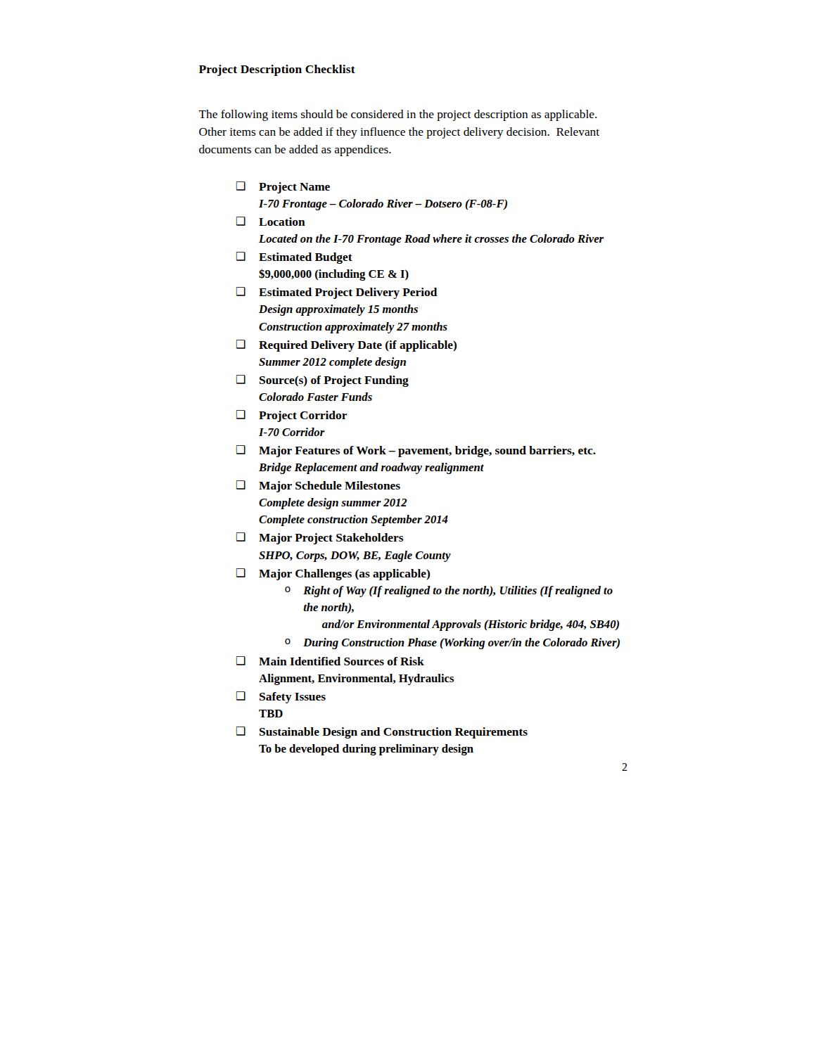Project Description Checklist
The following items should be considered in the project description as applicable. Other items can be added if they influence the project delivery decision. Relevant documents can be added as appendices.
Project Name I-70 Frontage – Colorado River – Dotsero (F-08-F)
Location Located on the I-70 Frontage Road where it crosses the Colorado River
Estimated Budget $9,000,000 (including CE & I)
Estimated Project Delivery Period Design approximately 15 months Construction approximately 27 months
Required Delivery Date (if applicable) Summer 2012 complete design
Source(s) of Project Funding Colorado Faster Funds
Project Corridor I-70 Corridor
Major Features of Work – pavement, bridge, sound barriers, etc. Bridge Replacement and roadway realignment
Major Schedule Milestones Complete design summer 2012 Complete construction September 2014
Major Project Stakeholders SHPO, Corps, DOW, BE, Eagle County
Major Challenges (as applicable)
Right of Way (If realigned to the north), Utilities (If realigned to the north), and/or Environmental Approvals (Historic bridge, 404, SB40)
During Construction Phase (Working over/in the Colorado River)
Main Identified Sources of Risk Alignment, Environmental, Hydraulics
Safety Issues TBD
Sustainable Design and Construction Requirements To be developed during preliminary design
2